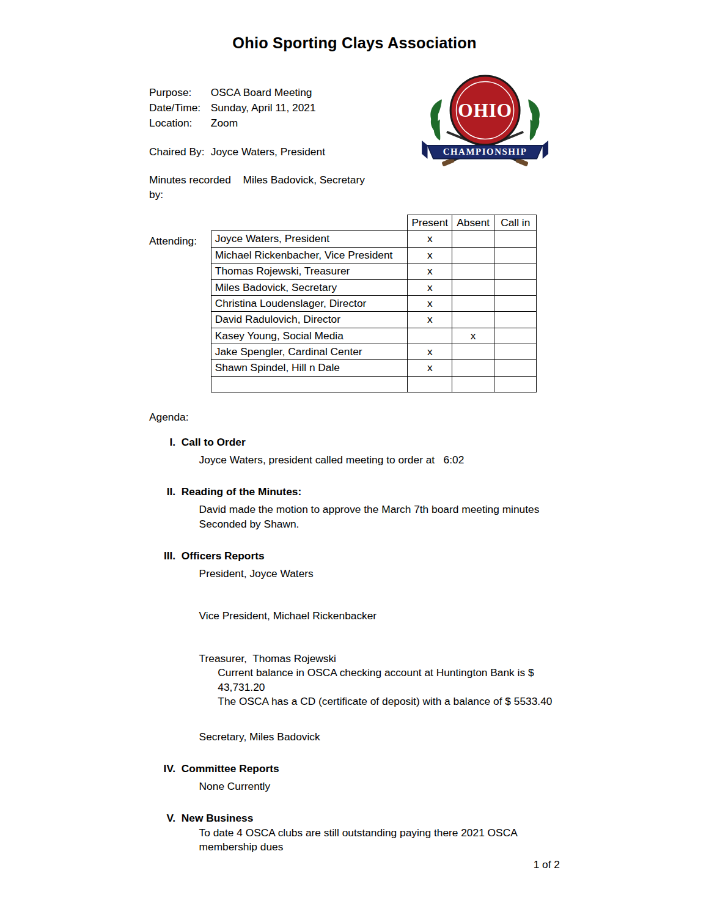Ohio Sporting Clays Association
SPORTING CLAYS ASSOCIATION OHIO CHAMPIONSHIP
Purpose:
OSCA Board Meeting
Date/Time:
Sunday, April 11, 2021
Location:
Zoom
Chaired By:
Joyce Waters, President
Minutes recorded by:
Miles Badovick, Secretary
Attending:
| | Present | Absent | Call in |
| --- | --- | --- | --- |
| Joyce Waters, President | x | | |
| Michael Rickenbacher, Vice President | x | | |
| Thomas Rojewski, Treasurer | x | | |
| Miles Badovick, Secretary | x | | |
| Christina Loudenslager, Director | x | | |
| David Radulovich, Director | x | | |
| Kasey Young, Social Media | | x | |
| Jake Spengler, Cardinal Center | x | | |
| Shawn Spindel, Hill n Dale | x | | |
Agenda:
I. Call to Order
Joyce Waters, president called meeting to order at 6:02
II. Reading of the Minutes:
David made the motion to approve the March 7th board meeting minutes Seconded by Shawn.
III. Officers Reports
President, Joyce Waters
Vice President, Michael Rickenbacker
Treasurer, Thomas Rojewski
Current balance in OSCA checking account at Huntington Bank is $ 43,731.20
The OSCA has a CD (certificate of deposit) with a balance of $ 5533.40
Secretary, Miles Badovick
IV. Committee Reports
None Currently
V. New Business
To date 4 OSCA clubs are still outstanding paying there 2021 OSCA membership dues
1 of 2